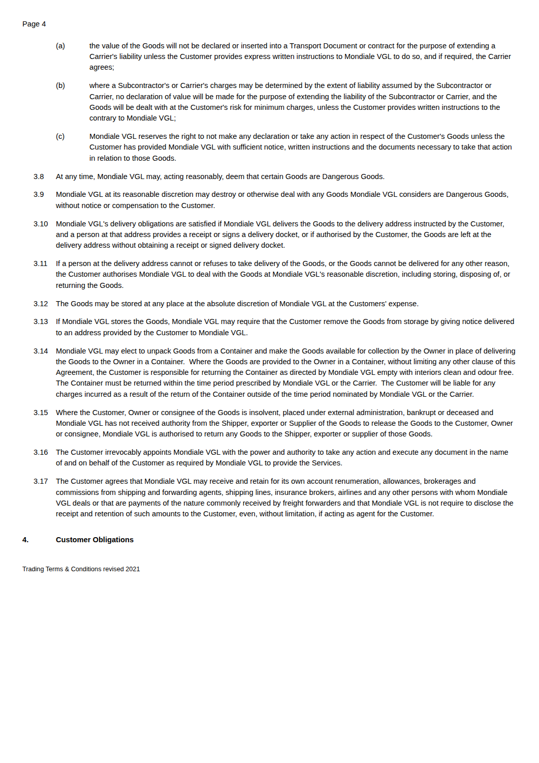Page 4
(a) the value of the Goods will not be declared or inserted into a Transport Document or contract for the purpose of extending a Carrier's liability unless the Customer provides express written instructions to Mondiale VGL to do so, and if required, the Carrier agrees;
(b) where a Subcontractor's or Carrier's charges may be determined by the extent of liability assumed by the Subcontractor or Carrier, no declaration of value will be made for the purpose of extending the liability of the Subcontractor or Carrier, and the Goods will be dealt with at the Customer's risk for minimum charges, unless the Customer provides written instructions to the contrary to Mondiale VGL;
(c) Mondiale VGL reserves the right to not make any declaration or take any action in respect of the Customer's Goods unless the Customer has provided Mondiale VGL with sufficient notice, written instructions and the documents necessary to take that action in relation to those Goods.
3.8 At any time, Mondiale VGL may, acting reasonably, deem that certain Goods are Dangerous Goods.
3.9 Mondiale VGL at its reasonable discretion may destroy or otherwise deal with any Goods Mondiale VGL considers are Dangerous Goods, without notice or compensation to the Customer.
3.10 Mondiale VGL's delivery obligations are satisfied if Mondiale VGL delivers the Goods to the delivery address instructed by the Customer, and a person at that address provides a receipt or signs a delivery docket, or if authorised by the Customer, the Goods are left at the delivery address without obtaining a receipt or signed delivery docket.
3.11 If a person at the delivery address cannot or refuses to take delivery of the Goods, or the Goods cannot be delivered for any other reason, the Customer authorises Mondiale VGL to deal with the Goods at Mondiale VGL's reasonable discretion, including storing, disposing of, or returning the Goods.
3.12 The Goods may be stored at any place at the absolute discretion of Mondiale VGL at the Customers' expense.
3.13 If Mondiale VGL stores the Goods, Mondiale VGL may require that the Customer remove the Goods from storage by giving notice delivered to an address provided by the Customer to Mondiale VGL.
3.14 Mondiale VGL may elect to unpack Goods from a Container and make the Goods available for collection by the Owner in place of delivering the Goods to the Owner in a Container. Where the Goods are provided to the Owner in a Container, without limiting any other clause of this Agreement, the Customer is responsible for returning the Container as directed by Mondiale VGL empty with interiors clean and odour free. The Container must be returned within the time period prescribed by Mondiale VGL or the Carrier. The Customer will be liable for any charges incurred as a result of the return of the Container outside of the time period nominated by Mondiale VGL or the Carrier.
3.15 Where the Customer, Owner or consignee of the Goods is insolvent, placed under external administration, bankrupt or deceased and Mondiale VGL has not received authority from the Shipper, exporter or Supplier of the Goods to release the Goods to the Customer, Owner or consignee, Mondiale VGL is authorised to return any Goods to the Shipper, exporter or supplier of those Goods.
3.16 The Customer irrevocably appoints Mondiale VGL with the power and authority to take any action and execute any document in the name of and on behalf of the Customer as required by Mondiale VGL to provide the Services.
3.17 The Customer agrees that Mondiale VGL may receive and retain for its own account renumeration, allowances, brokerages and commissions from shipping and forwarding agents, shipping lines, insurance brokers, airlines and any other persons with whom Mondiale VGL deals or that are payments of the nature commonly received by freight forwarders and that Mondiale VGL is not require to disclose the receipt and retention of such amounts to the Customer, even, without limitation, if acting as agent for the Customer.
4. Customer Obligations
Trading Terms & Conditions revised 2021